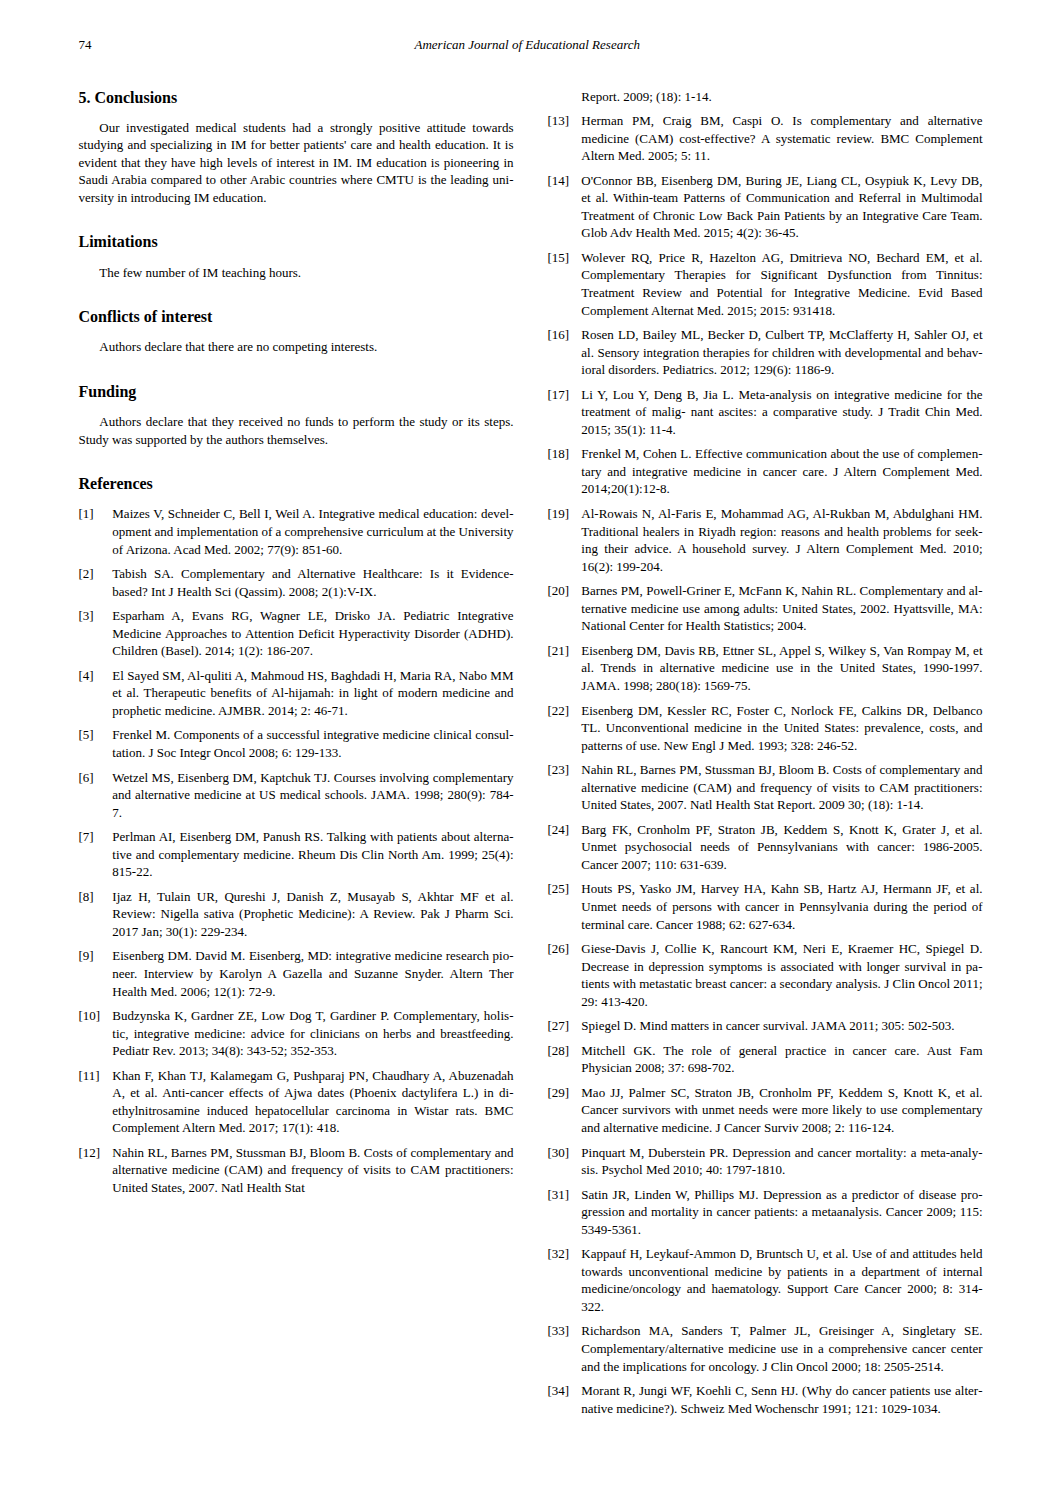74
American Journal of Educational Research
5. Conclusions
Our investigated medical students had a strongly positive attitude towards studying and specializing in IM for better patients' care and health education. It is evident that they have high levels of interest in IM. IM education is pioneering in Saudi Arabia compared to other Arabic countries where CMTU is the leading university in introducing IM education.
Limitations
The few number of IM teaching hours.
Conflicts of interest
Authors declare that there are no competing interests.
Funding
Authors declare that they received no funds to perform the study or its steps. Study was supported by the authors themselves.
References
[1] Maizes V, Schneider C, Bell I, Weil A. Integrative medical education: development and implementation of a comprehensive curriculum at the University of Arizona. Acad Med. 2002; 77(9): 851-60.
[2] Tabish SA. Complementary and Alternative Healthcare: Is it Evidence-based? Int J Health Sci (Qassim). 2008; 2(1):V-IX.
[3] Esparham A, Evans RG, Wagner LE, Drisko JA. Pediatric Integrative Medicine Approaches to Attention Deficit Hyperactivity Disorder (ADHD). Children (Basel). 2014; 1(2): 186-207.
[4] El Sayed SM, Al-quliti A, Mahmoud HS, Baghdadi H, Maria RA, Nabo MM et al. Therapeutic benefits of Al-hijamah: in light of modern medicine and prophetic medicine. AJMBR. 2014; 2: 46-71.
[5] Frenkel M. Components of a successful integrative medicine clinical consultation. J Soc Integr Oncol 2008; 6: 129-133.
[6] Wetzel MS, Eisenberg DM, Kaptchuk TJ. Courses involving complementary and alternative medicine at US medical schools. JAMA. 1998; 280(9): 784-7.
[7] Perlman AI, Eisenberg DM, Panush RS. Talking with patients about alternative and complementary medicine. Rheum Dis Clin North Am. 1999; 25(4): 815-22.
[8] Ijaz H, Tulain UR, Qureshi J, Danish Z, Musayab S, Akhtar MF et al. Review: Nigella sativa (Prophetic Medicine): A Review. Pak J Pharm Sci. 2017 Jan; 30(1): 229-234.
[9] Eisenberg DM. David M. Eisenberg, MD: integrative medicine research pioneer. Interview by Karolyn A Gazella and Suzanne Snyder. Altern Ther Health Med. 2006; 12(1): 72-9.
[10] Budzynska K, Gardner ZE, Low Dog T, Gardiner P. Complementary, holistic, integrative medicine: advice for clinicians on herbs and breastfeeding. Pediatr Rev. 2013; 34(8): 343-52; 352-353.
[11] Khan F, Khan TJ, Kalamegam G, Pushparaj PN, Chaudhary A, Abuzenadah A, et al. Anti-cancer effects of Ajwa dates (Phoenix dactylifera L.) in diethylnitrosamine induced hepatocellular carcinoma in Wistar rats. BMC Complement Altern Med. 2017; 17(1): 418.
[12] Nahin RL, Barnes PM, Stussman BJ, Bloom B. Costs of complementary and alternative medicine (CAM) and frequency of visits to CAM practitioners: United States, 2007. Natl Health Stat
Report. 2009; (18): 1-14.
[13] Herman PM, Craig BM, Caspi O. Is complementary and alternative medicine (CAM) cost-effective? A systematic review. BMC Complement Altern Med. 2005; 5: 11.
[14] O'Connor BB, Eisenberg DM, Buring JE, Liang CL, Osypiuk K, Levy DB, et al. Within-team Patterns of Communication and Referral in Multimodal Treatment of Chronic Low Back Pain Patients by an Integrative Care Team. Glob Adv Health Med. 2015; 4(2): 36-45.
[15] Wolever RQ, Price R, Hazelton AG, Dmitrieva NO, Bechard EM, et al. Complementary Therapies for Significant Dysfunction from Tinnitus: Treatment Review and Potential for Integrative Medicine. Evid Based Complement Alternat Med. 2015; 2015: 931418.
[16] Rosen LD, Bailey ML, Becker D, Culbert TP, McClafferty H, Sahler OJ, et al. Sensory integration therapies for children with developmental and behavioral disorders. Pediatrics. 2012; 129(6): 1186-9.
[17] Li Y, Lou Y, Deng B, Jia L. Meta-analysis on integrative medicine for the treatment of malig- nant ascites: a comparative study. J Tradit Chin Med. 2015; 35(1): 11-4.
[18] Frenkel M, Cohen L. Effective communication about the use of complementary and integrative medicine in cancer care. J Altern Complement Med. 2014;20(1):12-8.
[19] Al-Rowais N, Al-Faris E, Mohammad AG, Al-Rukban M, Abdulghani HM. Traditional healers in Riyadh region: reasons and health problems for seeking their advice. A household survey. J Altern Complement Med. 2010; 16(2): 199-204.
[20] Barnes PM, Powell-Griner E, McFann K, Nahin RL. Complementary and alternative medicine use among adults: United States, 2002. Hyattsville, MA: National Center for Health Statistics; 2004.
[21] Eisenberg DM, Davis RB, Ettner SL, Appel S, Wilkey S, Van Rompay M, et al. Trends in alternative medicine use in the United States, 1990-1997. JAMA. 1998; 280(18): 1569-75.
[22] Eisenberg DM, Kessler RC, Foster C, Norlock FE, Calkins DR, Delbanco TL. Unconventional medicine in the United States: prevalence, costs, and patterns of use. New Engl J Med. 1993; 328: 246-52.
[23] Nahin RL, Barnes PM, Stussman BJ, Bloom B. Costs of complementary and alternative medicine (CAM) and frequency of visits to CAM practitioners: United States, 2007. Natl Health Stat Report. 2009 30; (18): 1-14.
[24] Barg FK, Cronholm PF, Straton JB, Keddem S, Knott K, Grater J, et al. Unmet psychosocial needs of Pennsylvanians with cancer: 1986-2005. Cancer 2007; 110: 631-639.
[25] Houts PS, Yasko JM, Harvey HA, Kahn SB, Hartz AJ, Hermann JF, et al. Unmet needs of persons with cancer in Pennsylvania during the period of terminal care. Cancer 1988; 62: 627-634.
[26] Giese-Davis J, Collie K, Rancourt KM, Neri E, Kraemer HC, Spiegel D. Decrease in depression symptoms is associated with longer survival in patients with metastatic breast cancer: a secondary analysis. J Clin Oncol 2011; 29: 413-420.
[27] Spiegel D. Mind matters in cancer survival. JAMA 2011; 305: 502-503.
[28] Mitchell GK. The role of general practice in cancer care. Aust Fam Physician 2008; 37: 698-702.
[29] Mao JJ, Palmer SC, Straton JB, Cronholm PF, Keddem S, Knott K, et al. Cancer survivors with unmet needs were more likely to use complementary and alternative medicine. J Cancer Surviv 2008; 2: 116-124.
[30] Pinquart M, Duberstein PR. Depression and cancer mortality: a meta-analysis. Psychol Med 2010; 40: 1797-1810.
[31] Satin JR, Linden W, Phillips MJ. Depression as a predictor of disease progression and mortality in cancer patients: a metaanalysis. Cancer 2009; 115: 5349-5361.
[32] Kappauf H, Leykauf-Ammon D, Bruntsch U, et al. Use of and attitudes held towards unconventional medicine by patients in a department of internal medicine/oncology and haematology. Support Care Cancer 2000; 8: 314-322.
[33] Richardson MA, Sanders T, Palmer JL, Greisinger A, Singletary SE. Complementary/alternative medicine use in a comprehensive cancer center and the implications for oncology. J Clin Oncol 2000; 18: 2505-2514.
[34] Morant R, Jungi WF, Koehli C, Senn HJ. (Why do cancer patients use alternative medicine?). Schweiz Med Wochenschr 1991; 121: 1029-1034.